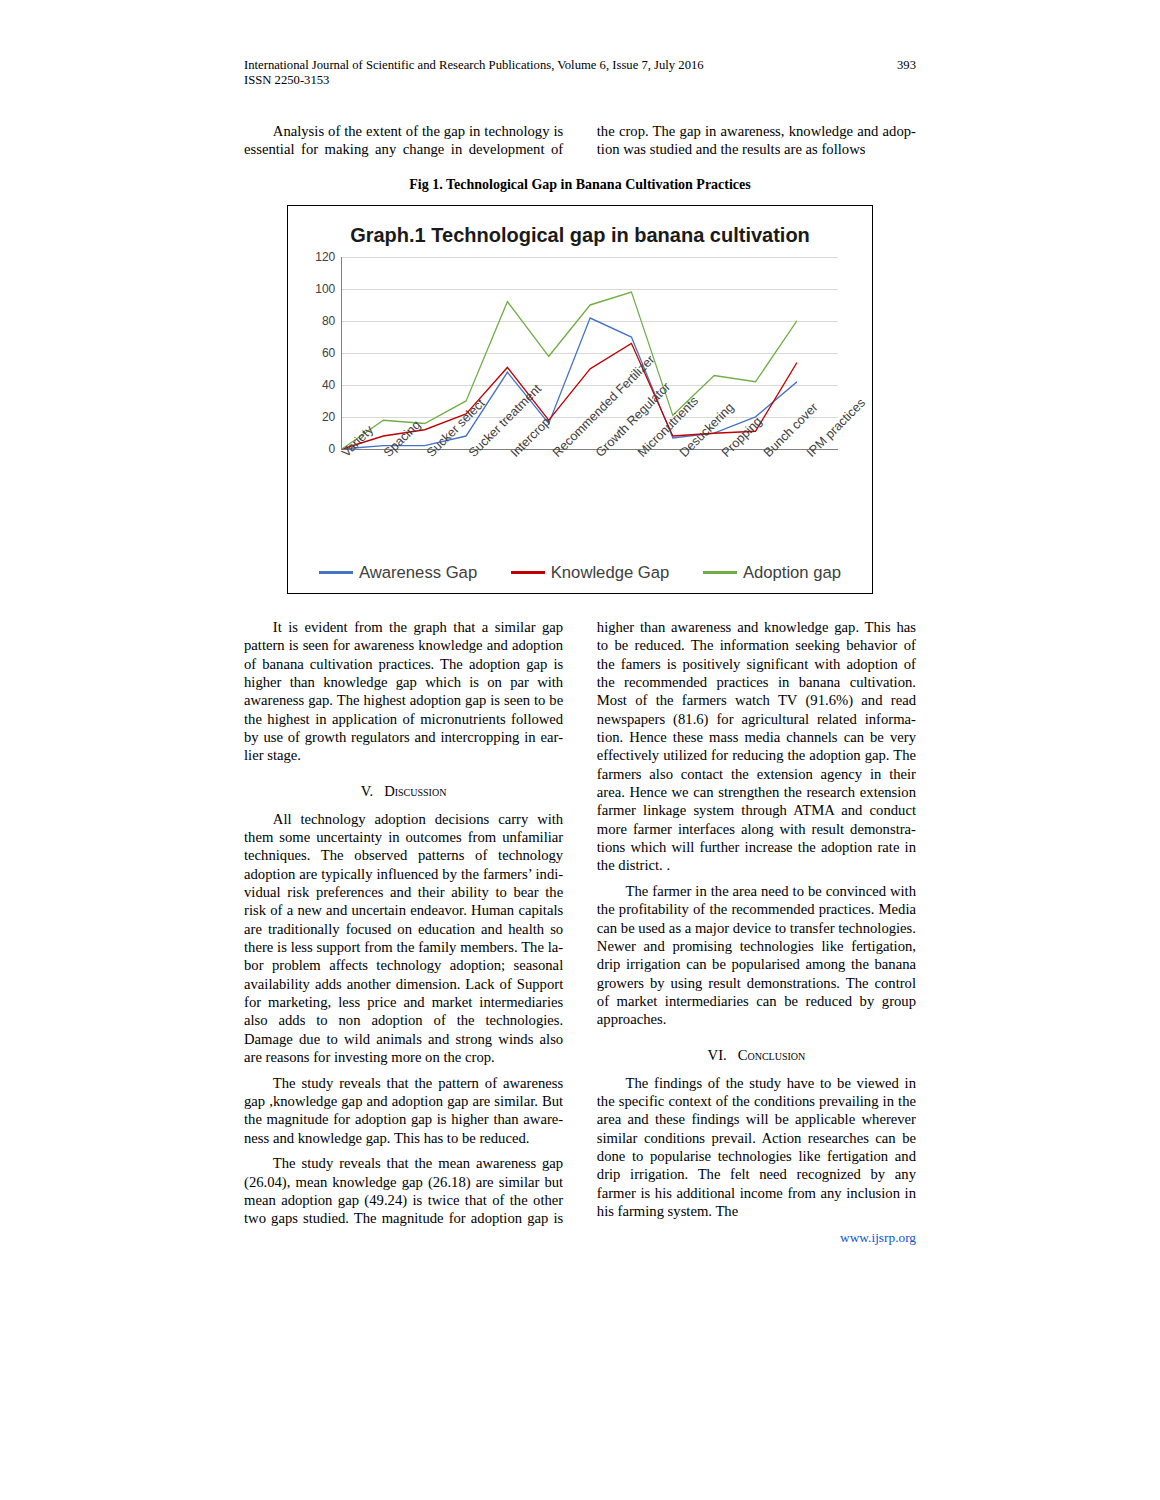International Journal of Scientific and Research Publications, Volume 6, Issue 7, July 2016
ISSN 2250-3153
393
Analysis of the extent of the gap in technology is essential for making any change in development of the crop. The gap in awareness, knowledge and adoption was studied and the results are as follows
Fig 1. Technological Gap in Banana Cultivation Practices
Graph.1 Technological gap in banana cultivation
120
100
80
60
40
20
0
Variety
Spacing
Sucker select
Sucker treatment
Intercrop
Recommended Fertilizer
Growth Regulator
Micronutrients
Desuckering
Propping
Bunch cover
IPM practices
Awareness Gap
Knowledge Gap
Adoption gap
It is evident from the graph that a similar gap pattern is seen for awareness knowledge and adoption of banana cultivation practices. The adoption gap is higher than knowledge gap which is on par with awareness gap. The highest adoption gap is seen to be the highest in application of micronutrients followed by use of growth regulators and intercropping in earlier stage.
V. Discussion
All technology adoption decisions carry with them some uncertainty in outcomes from unfamiliar techniques. The observed patterns of technology adoption are typically influenced by the farmers’ individual risk preferences and their ability to bear the risk of a new and uncertain endeavor. Human capitals are traditionally focused on education and health so there is less support from the family members. The labor problem affects technology adoption; seasonal availability adds another dimension. Lack of Support for marketing, less price and market intermediaries also adds to non adoption of the technologies. Damage due to wild animals and strong winds also are reasons for investing more on the crop.
The study reveals that the pattern of awareness gap ,knowledge gap and adoption gap are similar. But the magnitude for adoption gap is higher than awareness and knowledge gap. This has to be reduced.
The study reveals that the mean awareness gap (26.04), mean knowledge gap (26.18) are similar but mean adoption gap (49.24) is twice that of the other two gaps studied. The magnitude for adoption gap is higher than awareness and knowledge gap. This has to be reduced. The information seeking behavior of the famers is positively significant with adoption of the recommended practices in banana cultivation. Most of the farmers watch TV (91.6%) and read newspapers (81.6) for agricultural related information. Hence these mass media channels can be very effectively utilized for reducing the adoption gap. The farmers also contact the extension agency in their area. Hence we can strengthen the research extension farmer linkage system through ATMA and conduct more farmer interfaces along with result demonstrations which will further increase the adoption rate in the district. .
The farmer in the area need to be convinced with the profitability of the recommended practices. Media can be used as a major device to transfer technologies. Newer and promising technologies like fertigation, drip irrigation can be popularised among the banana growers by using result demonstrations. The control of market intermediaries can be reduced by group approaches.
VI. Conclusion
The findings of the study have to be viewed in the specific context of the conditions prevailing in the area and these findings will be applicable wherever similar conditions prevail. Action researches can be done to popularise technologies like fertigation and drip irrigation. The felt need recognized by any farmer is his additional income from any inclusion in his farming system. The
www.ijsrp.org